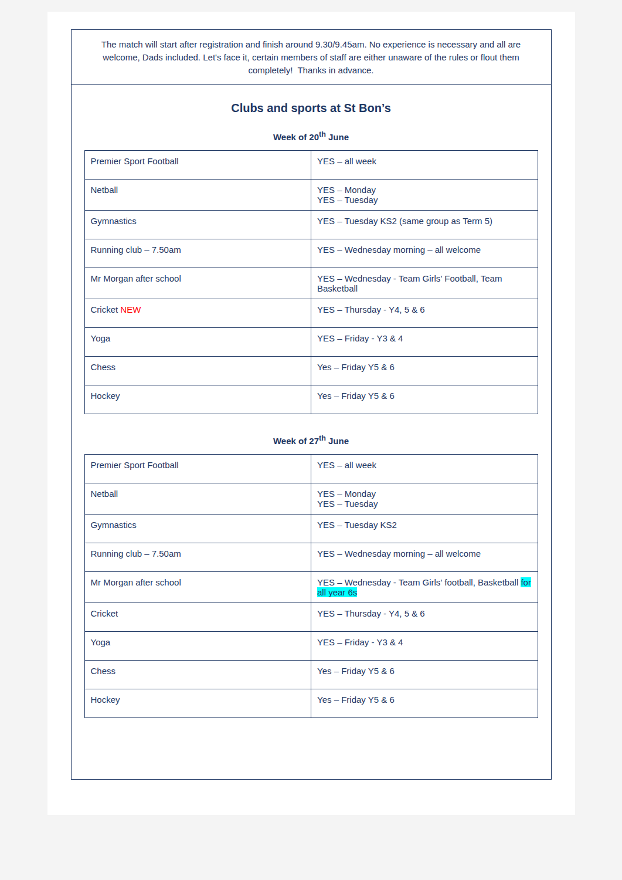The match will start after registration and finish around 9.30/9.45am. No experience is necessary and all are welcome, Dads included. Let's face it, certain members of staff are either unaware of the rules or flout them completely! Thanks in advance.
Clubs and sports at St Bon’s
Week of 20th June
| Premier Sport Football | YES – all week |
| Netball | YES – Monday YES – Tuesday |
| Gymnastics | YES – Tuesday KS2 (same group as Term 5) |
| Running club – 7.50am | YES – Wednesday morning – all welcome |
| Mr Morgan after school | YES – Wednesday - Team Girls’ Football, Team Basketball |
| Cricket NEW | YES – Thursday - Y4, 5 & 6 |
| Yoga | YES – Friday - Y3 & 4 |
| Chess | Yes – Friday Y5 & 6 |
| Hockey | Yes – Friday Y5 & 6 |
Week of 27th June
| Premier Sport Football | YES – all week |
| Netball | YES – Monday YES – Tuesday |
| Gymnastics | YES – Tuesday KS2 |
| Running club – 7.50am | YES – Wednesday morning – all welcome |
| Mr Morgan after school | YES – Wednesday - Team Girls’ football, Basketball for all year 6s |
| Cricket | YES – Thursday - Y4, 5 & 6 |
| Yoga | YES – Friday - Y3 & 4 |
| Chess | Yes – Friday Y5 & 6 |
| Hockey | Yes – Friday Y5 & 6 |